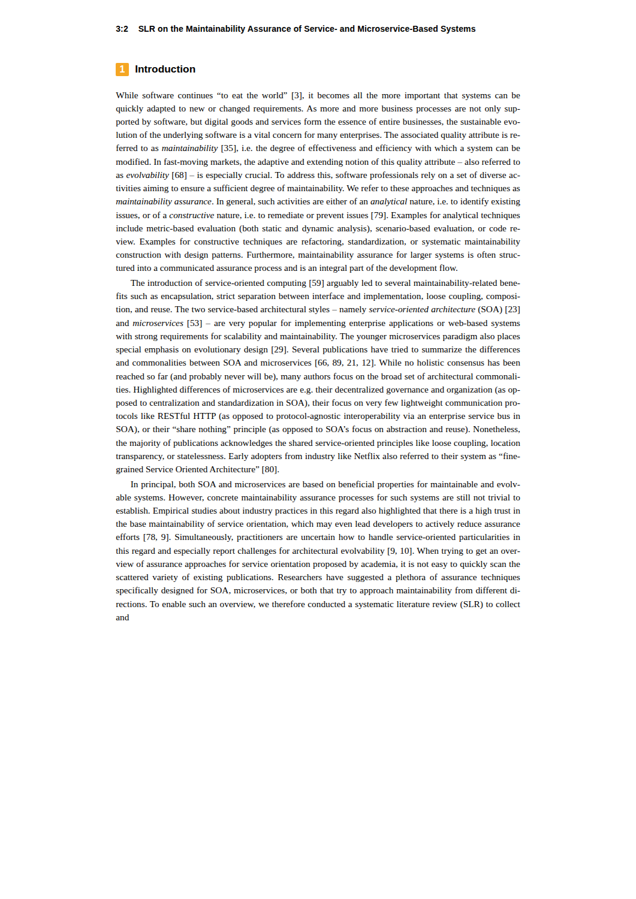3:2 SLR on the Maintainability Assurance of Service- and Microservice-Based Systems
1 Introduction
While software continues “to eat the world” [3], it becomes all the more important that systems can be quickly adapted to new or changed requirements. As more and more business processes are not only supported by software, but digital goods and services form the essence of entire businesses, the sustainable evolution of the underlying software is a vital concern for many enterprises. The associated quality attribute is referred to as maintainability [35], i.e. the degree of effectiveness and efficiency with which a system can be modified. In fast-moving markets, the adaptive and extending notion of this quality attribute – also referred to as evolvability [68] – is especially crucial. To address this, software professionals rely on a set of diverse activities aiming to ensure a sufficient degree of maintainability. We refer to these approaches and techniques as maintainability assurance. In general, such activities are either of an analytical nature, i.e. to identify existing issues, or of a constructive nature, i.e. to remediate or prevent issues [79]. Examples for analytical techniques include metric-based evaluation (both static and dynamic analysis), scenario-based evaluation, or code review. Examples for constructive techniques are refactoring, standardization, or systematic maintainability construction with design patterns. Furthermore, maintainability assurance for larger systems is often structured into a communicated assurance process and is an integral part of the development flow.
The introduction of service-oriented computing [59] arguably led to several maintainability-related benefits such as encapsulation, strict separation between interface and implementation, loose coupling, composition, and reuse. The two service-based architectural styles – namely service-oriented architecture (SOA) [23] and microservices [53] – are very popular for implementing enterprise applications or web-based systems with strong requirements for scalability and maintainability. The younger microservices paradigm also places special emphasis on evolutionary design [29]. Several publications have tried to summarize the differences and commonalities between SOA and microservices [66, 89, 21, 12]. While no holistic consensus has been reached so far (and probably never will be), many authors focus on the broad set of architectural commonalities. Highlighted differences of microservices are e.g. their decentralized governance and organization (as opposed to centralization and standardization in SOA), their focus on very few lightweight communication protocols like RESTful HTTP (as opposed to protocol-agnostic interoperability via an enterprise service bus in SOA), or their “share nothing” principle (as opposed to SOA’s focus on abstraction and reuse). Nonetheless, the majority of publications acknowledges the shared service-oriented principles like loose coupling, location transparency, or statelessness. Early adopters from industry like Netflix also referred to their system as “fine-grained Service Oriented Architecture” [80].
In principal, both SOA and microservices are based on beneficial properties for maintainable and evolvable systems. However, concrete maintainability assurance processes for such systems are still not trivial to establish. Empirical studies about industry practices in this regard also highlighted that there is a high trust in the base maintainability of service orientation, which may even lead developers to actively reduce assurance efforts [78, 9]. Simultaneously, practitioners are uncertain how to handle service-oriented particularities in this regard and especially report challenges for architectural evolvability [9, 10]. When trying to get an overview of assurance approaches for service orientation proposed by academia, it is not easy to quickly scan the scattered variety of existing publications. Researchers have suggested a plethora of assurance techniques specifically designed for SOA, microservices, or both that try to approach maintainability from different directions. To enable such an overview, we therefore conducted a systematic literature review (SLR) to collect and